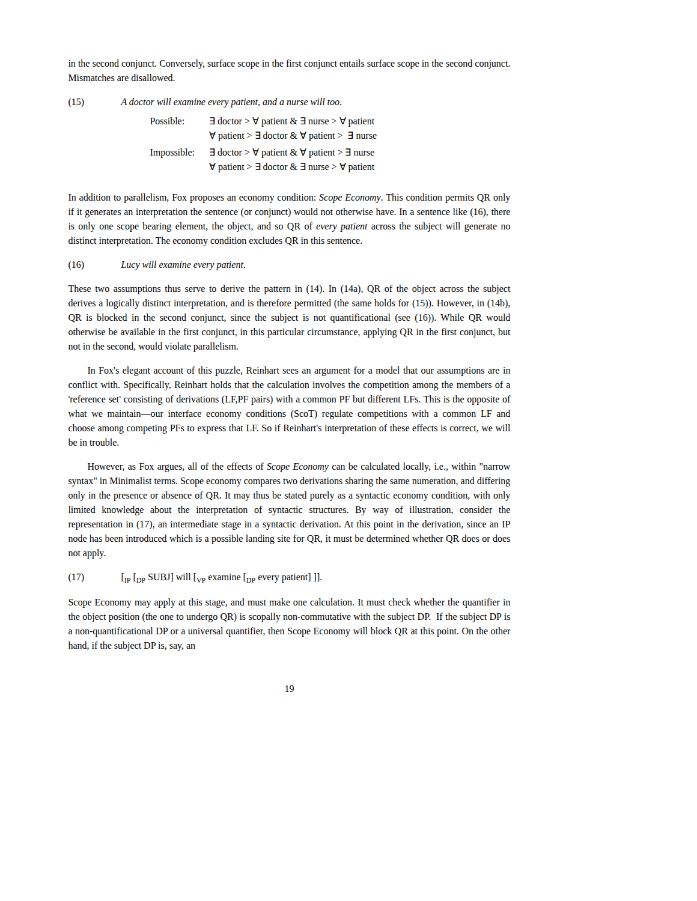in the second conjunct. Conversely, surface scope in the first conjunct entails surface scope in the second conjunct. Mismatches are disallowed.
(15)
A doctor will examine every patient, and a nurse will too.
| Possible: | ∃ doctor > ∀ patient & ∃ nurse > ∀ patient ∀ patient > ∃ doctor & ∀ patient > ∃ nurse |
| Impossible: | ∃ doctor > ∀ patient & ∀ patient > ∃ nurse ∀ patient > ∃ doctor & ∃ nurse > ∀ patient |
In addition to parallelism, Fox proposes an economy condition: Scope Economy. This condition permits QR only if it generates an interpretation the sentence (or conjunct) would not otherwise have. In a sentence like (16), there is only one scope bearing element, the object, and so QR of every patient across the subject will generate no distinct interpretation. The economy condition excludes QR in this sentence.
(16)
Lucy will examine every patient.
These two assumptions thus serve to derive the pattern in (14). In (14a), QR of the object across the subject derives a logically distinct interpretation, and is therefore permitted (the same holds for (15)). However, in (14b), QR is blocked in the second conjunct, since the subject is not quantificational (see (16)). While QR would otherwise be available in the first conjunct, in this particular circumstance, applying QR in the first conjunct, but not in the second, would violate parallelism.
In Fox's elegant account of this puzzle, Reinhart sees an argument for a model that our assumptions are in conflict with. Specifically, Reinhart holds that the calculation involves the competition among the members of a 'reference set' consisting of derivations (LF,PF pairs) with a common PF but different LFs. This is the opposite of what we maintain—our interface economy conditions (ScoT) regulate competitions with a common LF and choose among competing PFs to express that LF. So if Reinhart's interpretation of these effects is correct, we will be in trouble.
However, as Fox argues, all of the effects of Scope Economy can be calculated locally, i.e., within "narrow syntax" in Minimalist terms. Scope economy compares two derivations sharing the same numeration, and differing only in the presence or absence of QR. It may thus be stated purely as a syntactic economy condition, with only limited knowledge about the interpretation of syntactic structures. By way of illustration, consider the representation in (17), an intermediate stage in a syntactic derivation. At this point in the derivation, since an IP node has been introduced which is a possible landing site for QR, it must be determined whether QR does or does not apply.
(17)
[IP [DP SUBJ] will [VP examine [DP every patient] ]].
Scope Economy may apply at this stage, and must make one calculation. It must check whether the quantifier in the object position (the one to undergo QR) is scopally non-commutative with the subject DP. If the subject DP is a non-quantificational DP or a universal quantifier, then Scope Economy will block QR at this point. On the other hand, if the subject DP is, say, an
19